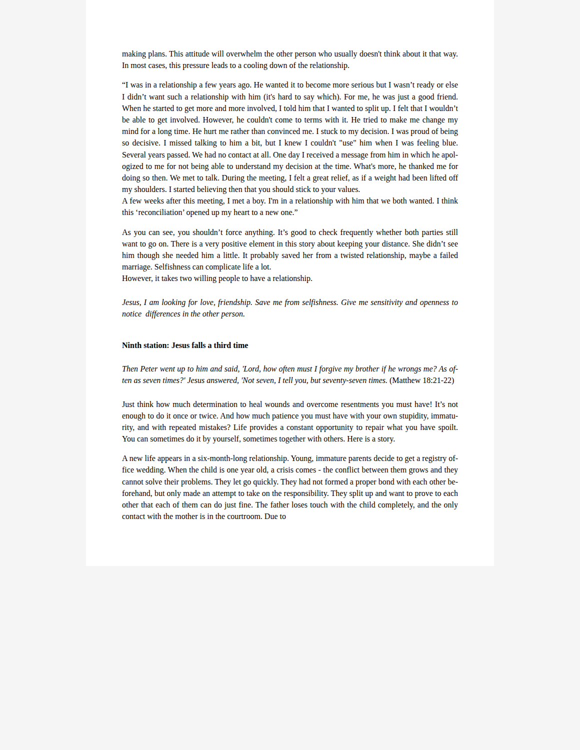making plans. This attitude will overwhelm the other person who usually doesn't think about it that way. In most cases, this pressure leads to a cooling down of the relationship.
“I was in a relationship a few years ago. He wanted it to become more serious but I wasn’t ready or else I didn’t want such a relationship with him (it's hard to say which). For me, he was just a good friend. When he started to get more and more involved, I told him that I wanted to split up. I felt that I wouldn’t be able to get involved. However, he couldn't come to terms with it. He tried to make me change my mind for a long time. He hurt me rather than convinced me. I stuck to my decision. I was proud of being so decisive. I missed talking to him a bit, but I knew I couldn't "use" him when I was feeling blue. Several years passed. We had no contact at all. One day I received a message from him in which he apologized to me for not being able to understand my decision at the time. What's more, he thanked me for doing so then. We met to talk. During the meeting, I felt a great relief, as if a weight had been lifted off my shoulders. I started believing then that you should stick to your values.
A few weeks after this meeting, I met a boy. I'm in a relationship with him that we both wanted. I think this ‘reconciliation’ opened up my heart to a new one.”
As you can see, you shouldn’t force anything. It’s good to check frequently whether both parties still want to go on. There is a very positive element in this story about keeping your distance. She didn’t see him though she needed him a little. It probably saved her from a twisted relationship, maybe a failed marriage. Selfishness can complicate life a lot.
However, it takes two willing people to have a relationship.
Jesus, I am looking for love, friendship. Save me from selfishness. Give me sensitivity and openness to notice differences in the other person.
Ninth station: Jesus falls a third time
Then Peter went up to him and said, 'Lord, how often must I forgive my brother if he wrongs me? As often as seven times?' Jesus answered, 'Not seven, I tell you, but seventy-seven times. (Matthew 18:21-22)
Just think how much determination to heal wounds and overcome resentments you must have! It’s not enough to do it once or twice. And how much patience you must have with your own stupidity, immaturity, and with repeated mistakes? Life provides a constant opportunity to repair what you have spoilt. You can sometimes do it by yourself, sometimes together with others. Here is a story.
A new life appears in a six-month-long relationship. Young, immature parents decide to get a registry office wedding. When the child is one year old, a crisis comes - the conflict between them grows and they cannot solve their problems. They let go quickly. They had not formed a proper bond with each other beforehand, but only made an attempt to take on the responsibility. They split up and want to prove to each other that each of them can do just fine. The father loses touch with the child completely, and the only contact with the mother is in the courtroom. Due to